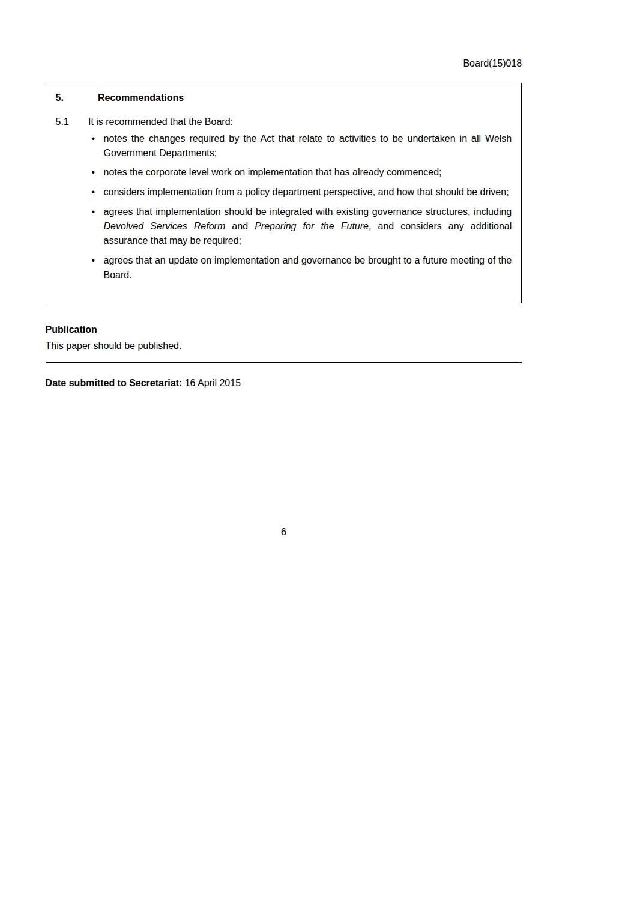Board(15)018
5. Recommendations
5.1
It is recommended that the Board:
notes the changes required by the Act that relate to activities to be undertaken in all Welsh Government Departments;
notes the corporate level work on implementation that has already commenced;
considers implementation from a policy department perspective, and how that should be driven;
agrees that implementation should be integrated with existing governance structures, including Devolved Services Reform and Preparing for the Future, and considers any additional assurance that may be required;
agrees that an update on implementation and governance be brought to a future meeting of the Board.
Publication
This paper should be published.
Date submitted to Secretariat: 16 April 2015
6